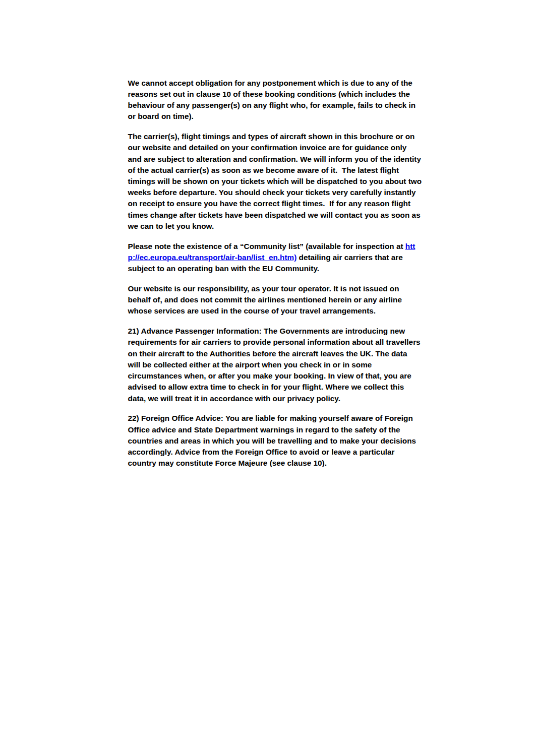We cannot accept obligation for any postponement which is due to any of the reasons set out in clause 10 of these booking conditions (which includes the behaviour of any passenger(s) on any flight who, for example, fails to check in or board on time).
The carrier(s), flight timings and types of aircraft shown in this brochure or on our website and detailed on your confirmation invoice are for guidance only and are subject to alteration and confirmation. We will inform you of the identity of the actual carrier(s) as soon as we become aware of it. The latest flight timings will be shown on your tickets which will be dispatched to you about two weeks before departure. You should check your tickets very carefully instantly on receipt to ensure you have the correct flight times. If for any reason flight times change after tickets have been dispatched we will contact you as soon as we can to let you know.
Please note the existence of a “Community list” (available for inspection at http://ec.europa.eu/transport/air-ban/list_en.htm) detailing air carriers that are subject to an operating ban with the EU Community.
Our website is our responsibility, as your tour operator. It is not issued on behalf of, and does not commit the airlines mentioned herein or any airline whose services are used in the course of your travel arrangements.
21) Advance Passenger Information: The Governments are introducing new requirements for air carriers to provide personal information about all travellers on their aircraft to the Authorities before the aircraft leaves the UK. The data will be collected either at the airport when you check in or in some circumstances when, or after you make your booking. In view of that, you are advised to allow extra time to check in for your flight. Where we collect this data, we will treat it in accordance with our privacy policy.
22) Foreign Office Advice: You are liable for making yourself aware of Foreign Office advice and State Department warnings in regard to the safety of the countries and areas in which you will be travelling and to make your decisions accordingly. Advice from the Foreign Office to avoid or leave a particular country may constitute Force Majeure (see clause 10).